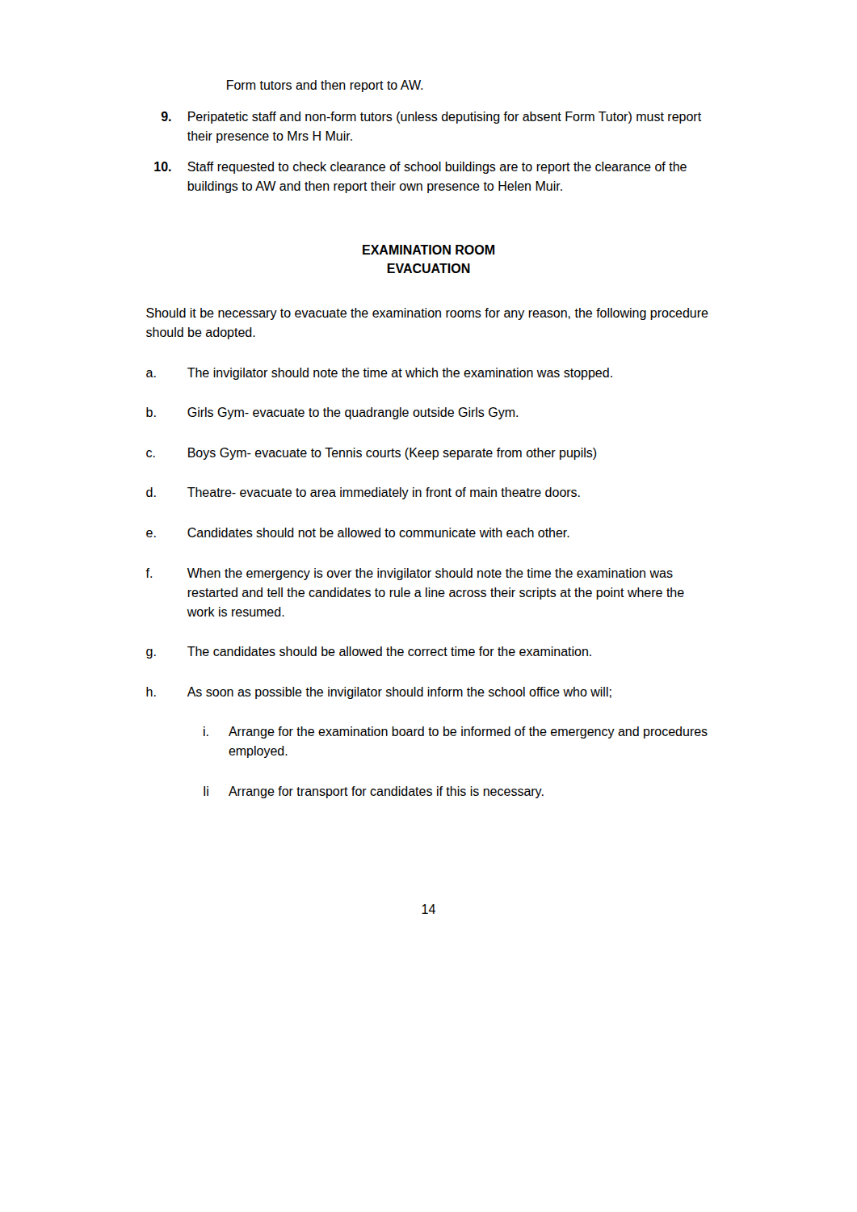Form tutors and then report to AW.
9. Peripatetic staff and non-form tutors (unless deputising for absent Form Tutor) must report their presence to Mrs H Muir.
10. Staff requested to check clearance of school buildings are to report the clearance of the buildings to AW and then report their own presence to Helen Muir.
Examination Room
Evacuation
Should it be necessary to evacuate the examination rooms for any reason, the following procedure should be adopted.
a. The invigilator should note the time at which the examination was stopped.
b. Girls Gym- evacuate to the quadrangle outside Girls Gym.
c. Boys Gym- evacuate to Tennis courts (Keep separate from other pupils)
d. Theatre- evacuate to area immediately in front of main theatre doors.
e. Candidates should not be allowed to communicate with each other.
f. When the emergency is over the invigilator should note the time the examination was restarted and tell the candidates to rule a line across their scripts at the point where the work is resumed.
g. The candidates should be allowed the correct time for the examination.
h. As soon as possible the invigilator should inform the school office who will;
i. Arrange for the examination board to be informed of the emergency and procedures employed.
Ii Arrange for transport for candidates if this is necessary.
14